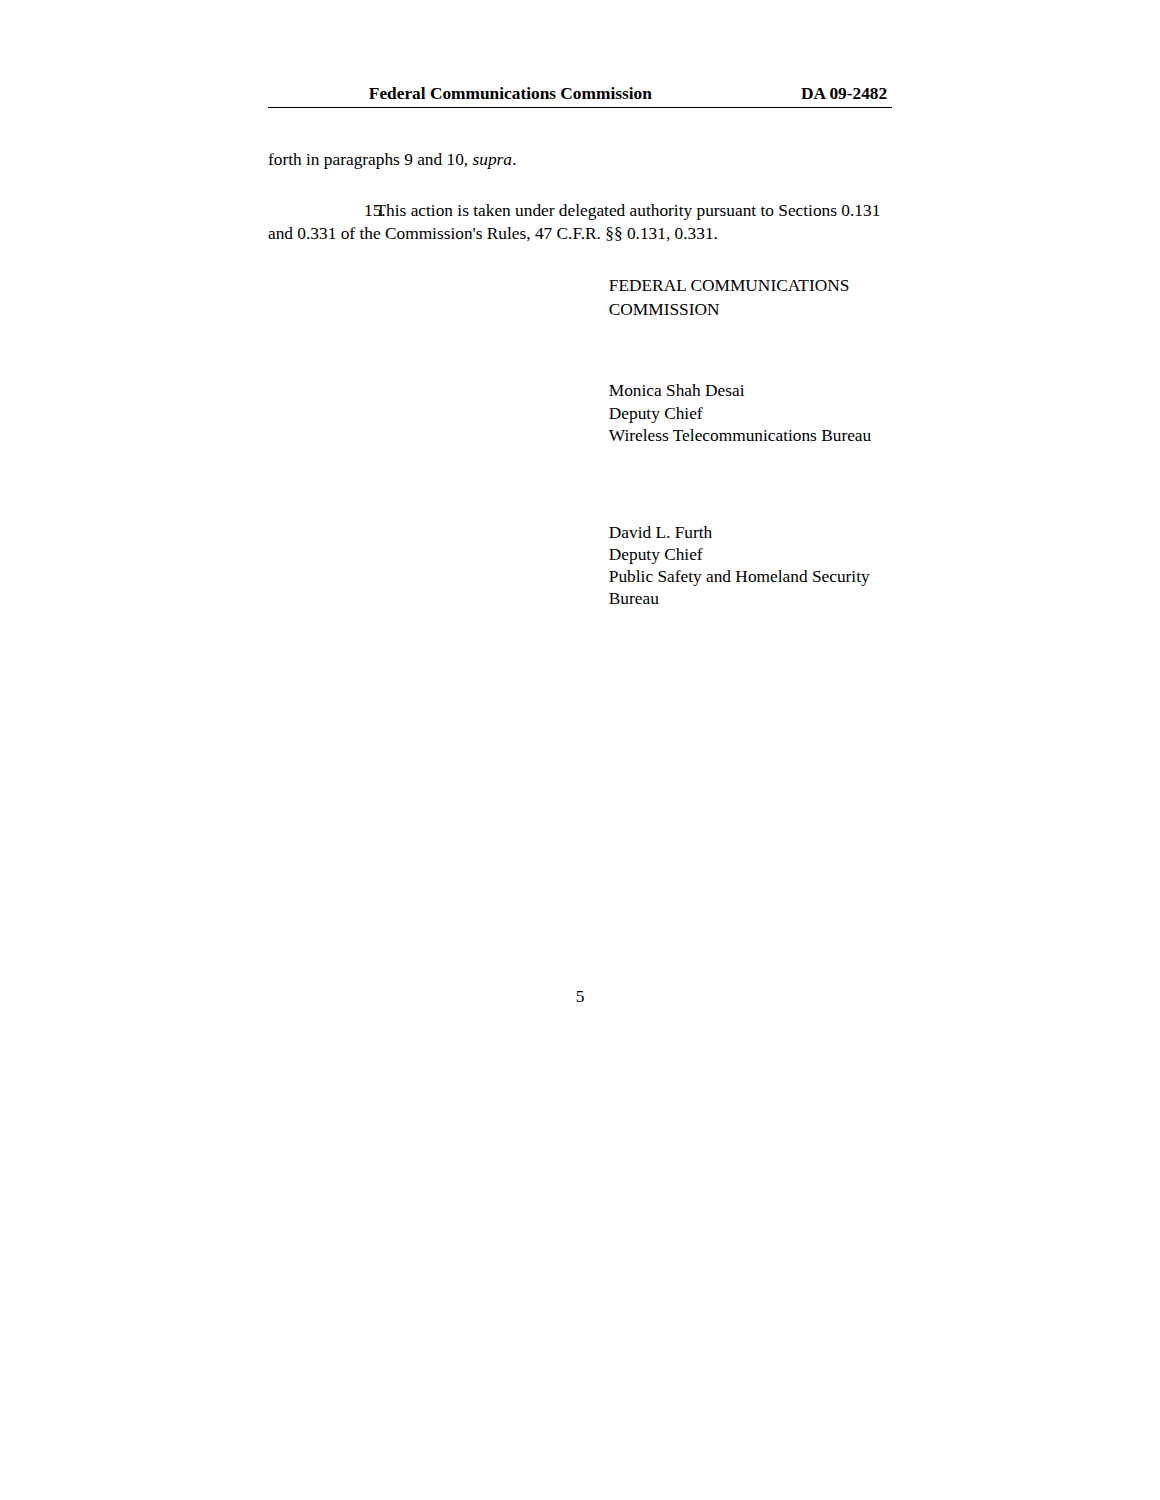Federal Communications Commission DA 09-2482
forth in paragraphs 9 and 10, supra.
15. This action is taken under delegated authority pursuant to Sections 0.131 and 0.331 of the Commission's Rules, 47 C.F.R. §§ 0.131, 0.331.
Federal Communications Commission
Monica Shah Desai
Deputy Chief
Wireless Telecommunications Bureau
David L. Furth
Deputy Chief
Public Safety and Homeland Security Bureau
5